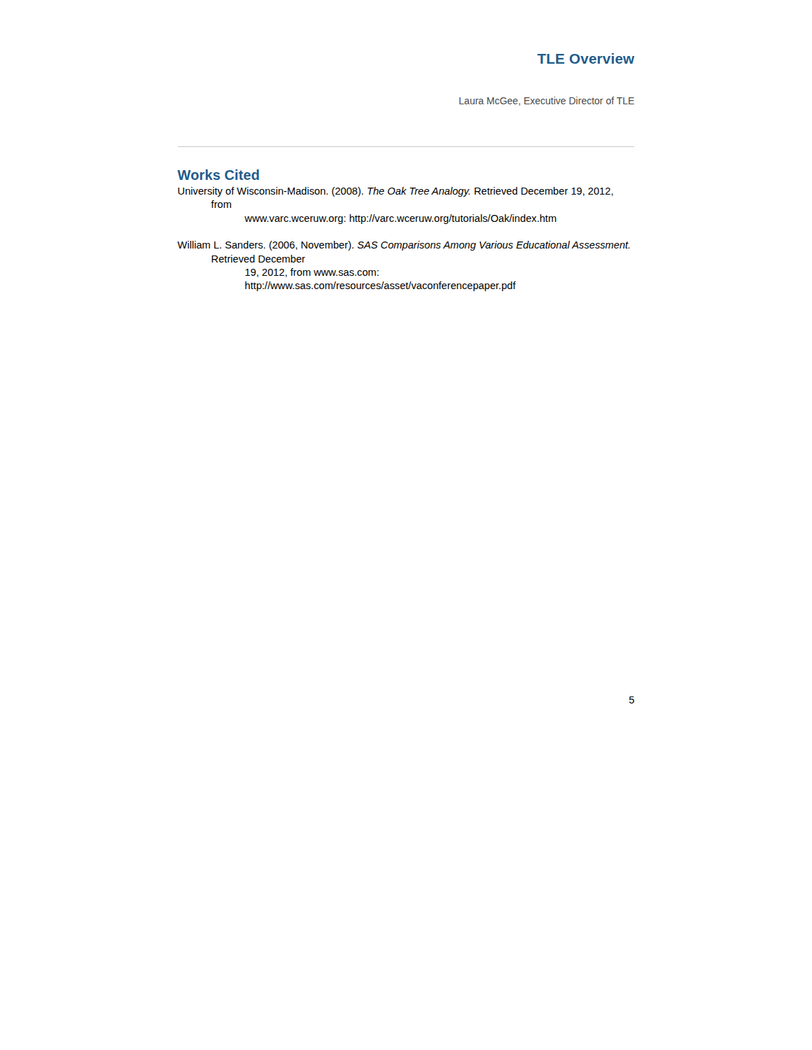TLE Overview
Laura McGee, Executive Director of TLE
Works Cited
University of Wisconsin-Madison. (2008). The Oak Tree Analogy. Retrieved December 19, 2012, from www.varc.wceruw.org: http://varc.wceruw.org/tutorials/Oak/index.htm
William L. Sanders. (2006, November). SAS Comparisons Among Various Educational Assessment. Retrieved December 19, 2012, from www.sas.com: http://www.sas.com/resources/asset/vaconferencepaper.pdf
5